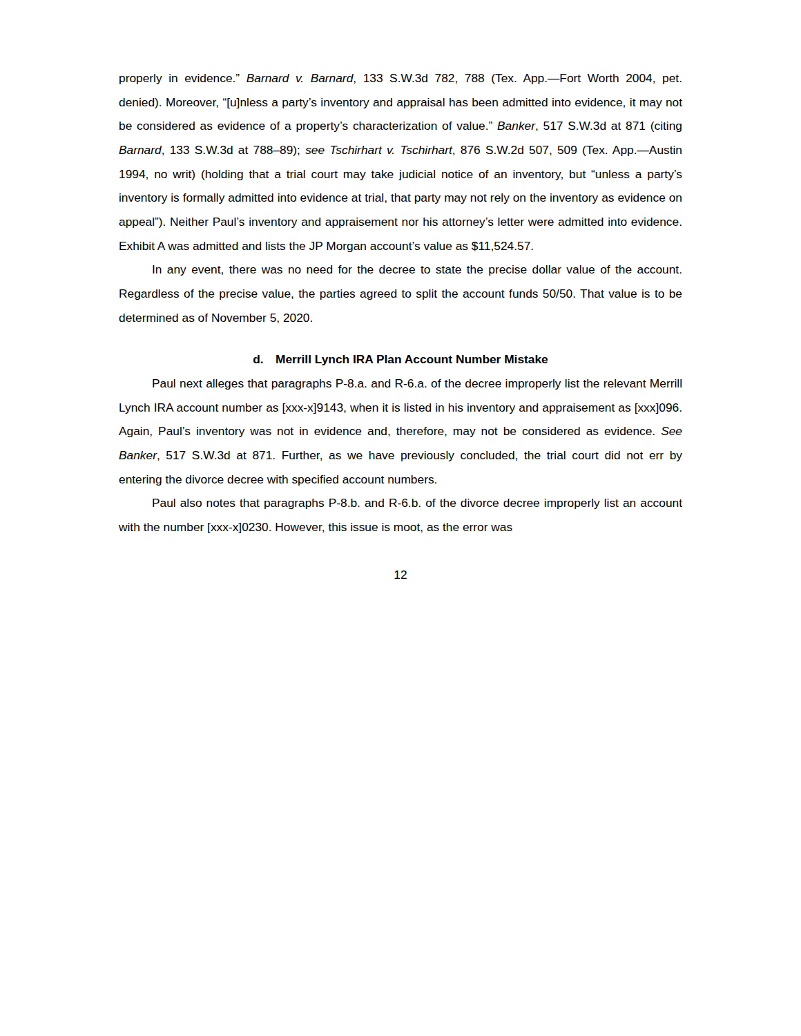properly in evidence.” Barnard v. Barnard, 133 S.W.3d 782, 788 (Tex. App.—Fort Worth 2004, pet. denied). Moreover, “[u]nless a party’s inventory and appraisal has been admitted into evidence, it may not be considered as evidence of a property’s characterization of value.” Banker, 517 S.W.3d at 871 (citing Barnard, 133 S.W.3d at 788–89); see Tschirhart v. Tschirhart, 876 S.W.2d 507, 509 (Tex. App.—Austin 1994, no writ) (holding that a trial court may take judicial notice of an inventory, but “unless a party’s inventory is formally admitted into evidence at trial, that party may not rely on the inventory as evidence on appeal”). Neither Paul’s inventory and appraisement nor his attorney’s letter were admitted into evidence. Exhibit A was admitted and lists the JP Morgan account’s value as $11,524.57.
In any event, there was no need for the decree to state the precise dollar value of the account. Regardless of the precise value, the parties agreed to split the account funds 50/50. That value is to be determined as of November 5, 2020.
d. Merrill Lynch IRA Plan Account Number Mistake
Paul next alleges that paragraphs P-8.a. and R-6.a. of the decree improperly list the relevant Merrill Lynch IRA account number as [xxx-x]9143, when it is listed in his inventory and appraisement as [xxx]096. Again, Paul’s inventory was not in evidence and, therefore, may not be considered as evidence. See Banker, 517 S.W.3d at 871. Further, as we have previously concluded, the trial court did not err by entering the divorce decree with specified account numbers.
Paul also notes that paragraphs P-8.b. and R-6.b. of the divorce decree improperly list an account with the number [xxx-x]0230. However, this issue is moot, as the error was
12